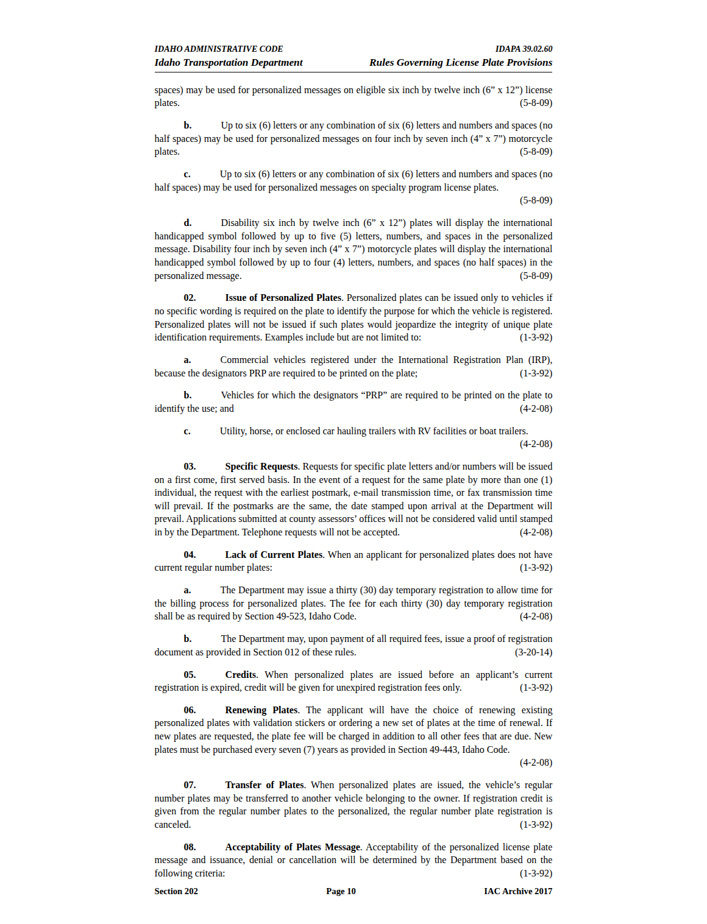IDAHO ADMINISTRATIVE CODE
IDAPA 39.02.60
Idaho Transportation Department
Rules Governing License Plate Provisions
spaces) may be used for personalized messages on eligible six inch by twelve inch (6” x 12”) license plates.(5-8-09)
b.   Up to six (6) letters or any combination of six (6) letters and numbers and spaces (no half spaces) may be used for personalized messages on four inch by seven inch (4” x 7”) motorcycle plates.(5-8-09)
c.   Up to six (6) letters or any combination of six (6) letters and numbers and spaces (no half spaces) may be used for personalized messages on specialty program license plates.(5-8-09)
d.   Disability six inch by twelve inch (6” x 12”) plates will display the international handicapped symbol followed by up to five (5) letters, numbers, and spaces in the personalized message. Disability four inch by seven inch (4” x 7”) motorcycle plates will display the international handicapped symbol followed by up to four (4) letters, numbers, and spaces (no half spaces) in the personalized message.(5-8-09)
02.   Issue of Personalized Plates. Personalized plates can be issued only to vehicles if no specific wording is required on the plate to identify the purpose for which the vehicle is registered. Personalized plates will not be issued if such plates would jeopardize the integrity of unique plate identification requirements. Examples include but are not limited to:(1-3-92)
a.   Commercial vehicles registered under the International Registration Plan (IRP), because the designators PRP are required to be printed on the plate;(1-3-92)
b.   Vehicles for which the designators “PRP” are required to be printed on the plate to identify the use; and(4-2-08)
c.   Utility, horse, or enclosed car hauling trailers with RV facilities or boat trailers.(4-2-08)
03.   Specific Requests. Requests for specific plate letters and/or numbers will be issued on a first come, first served basis. In the event of a request for the same plate by more than one (1) individual, the request with the earliest postmark, e-mail transmission time, or fax transmission time will prevail. If the postmarks are the same, the date stamped upon arrival at the Department will prevail. Applications submitted at county assessors’ offices will not be considered valid until stamped in by the Department. Telephone requests will not be accepted.(4-2-08)
04.   Lack of Current Plates. When an applicant for personalized plates does not have current regular number plates:(1-3-92)
a.   The Department may issue a thirty (30) day temporary registration to allow time for the billing process for personalized plates. The fee for each thirty (30) day temporary registration shall be as required by Section 49-523, Idaho Code.(4-2-08)
b.   The Department may, upon payment of all required fees, issue a proof of registration document as provided in Section 012 of these rules.(3-20-14)
05.   Credits. When personalized plates are issued before an applicant’s current registration is expired, credit will be given for unexpired registration fees only.(1-3-92)
06.   Renewing Plates. The applicant will have the choice of renewing existing personalized plates with validation stickers or ordering a new set of plates at the time of renewal. If new plates are requested, the plate fee will be charged in addition to all other fees that are due. New plates must be purchased every seven (7) years as provided in Section 49-443, Idaho Code.(4-2-08)
07.   Transfer of Plates. When personalized plates are issued, the vehicle’s regular number plates may be transferred to another vehicle belonging to the owner. If registration credit is given from the regular number plates to the personalized, the regular number plate registration is canceled.(1-3-92)
08.   Acceptability of Plates Message. Acceptability of the personalized license plate message and issuance, denial or cancellation will be determined by the Department based on the following criteria:(1-3-92)
Section 202
Page 10
IAC Archive 2017